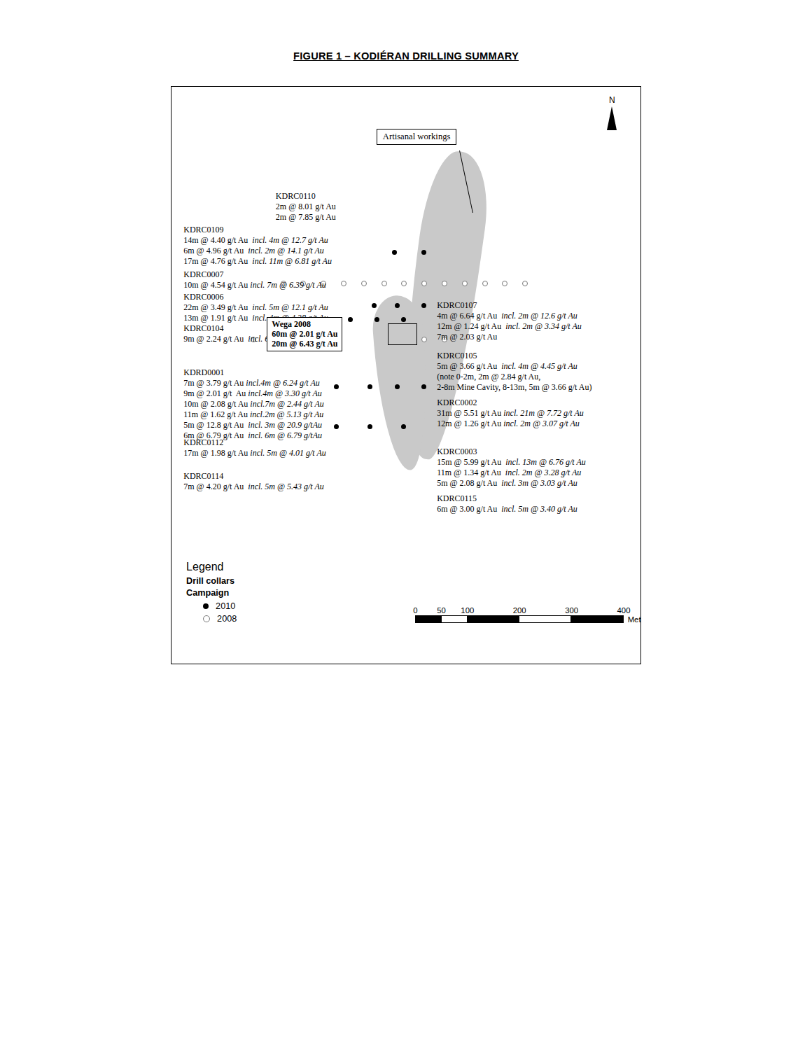FIGURE 1 – KODIÉRAN DRILLING SUMMARY
N
Artisanal workings
KDRC0110
2m @ 8.01 g/t Au
2m @ 7.85 g/t Au
KDRC0109
14m @ 4.40 g/t Au incl. 4m @ 12.7 g/t Au
6m @ 4.96 g/t Au incl. 2m @ 14.1 g/t Au
17m @ 4.76 g/t Au incl. 11m @ 6.81 g/t Au
KDRC0007
10m @ 4.54 g/t Au incl. 7m @ 6.39 g/t Au
KDRC0006
22m @ 3.49 g/t Au incl. 5m @ 12.1 g/t Au
13m @ 1.91 g/t Au incl. 4m @ 4.38 g/t Au
KDRC0104
9m @ 2.24 g/t Au incl. 6m @ 2.64 g/t Au
KDRC0107
4m @ 6.64 g/t Au incl. 2m @ 12.6 g/t Au
12m @ 1.24 g/t Au incl. 2m @ 3.34 g/t Au
7m @ 2.03 g/t Au
KDRC0105
5m @ 3.66 g/t Au incl. 4m @ 4.45 g/t Au
(note 0-2m, 2m @ 2.84 g/t Au,
2-8m Mine Cavity, 8-13m, 5m @ 3.66 g/t Au)
KDRD0001
7m @ 3.79 g/t Au incl.4m @ 6.24 g/t Au
9m @ 2.01 g/t Au incl.4m @ 3.30 g/t Au
10m @ 2.08 g/t Au incl.7m @ 2.44 g/t Au
11m @ 1.62 g/t Au incl.2m @ 5.13 g/t Au
5m @ 12.8 g/t Au incl. 3m @ 20.9 g/tAu
6m @ 6.79 g/t Au incl. 6m @ 6.79 g/tAu
KDRC0002
31m @ 5.51 g/t Au incl. 21m @ 7.72 g/t Au
12m @ 1.26 g/t Au incl. 2m @ 3.07 g/t Au
KDRC0112
17m @ 1.98 g/t Au incl. 5m @ 4.01 g/t Au
KDRC0003
15m @ 5.99 g/t Au incl. 13m @ 6.76 g/t Au
11m @ 1.34 g/t Au incl. 2m @ 3.28 g/t Au
5m @ 2.08 g/t Au incl. 3m @ 3.03 g/t Au
KDRC0114
7m @ 4.20 g/t Au incl. 5m @ 5.43 g/t Au
KDRC0115
6m @ 3.00 g/t Au incl. 5m @ 3.40 g/t Au
Wega 2008 60m @ 2.01 g/t Au 20m @ 6.43 g/t Au
Legend
Drill collars
Campaign
2010
2008
0 50 100 200 300 400
Meters